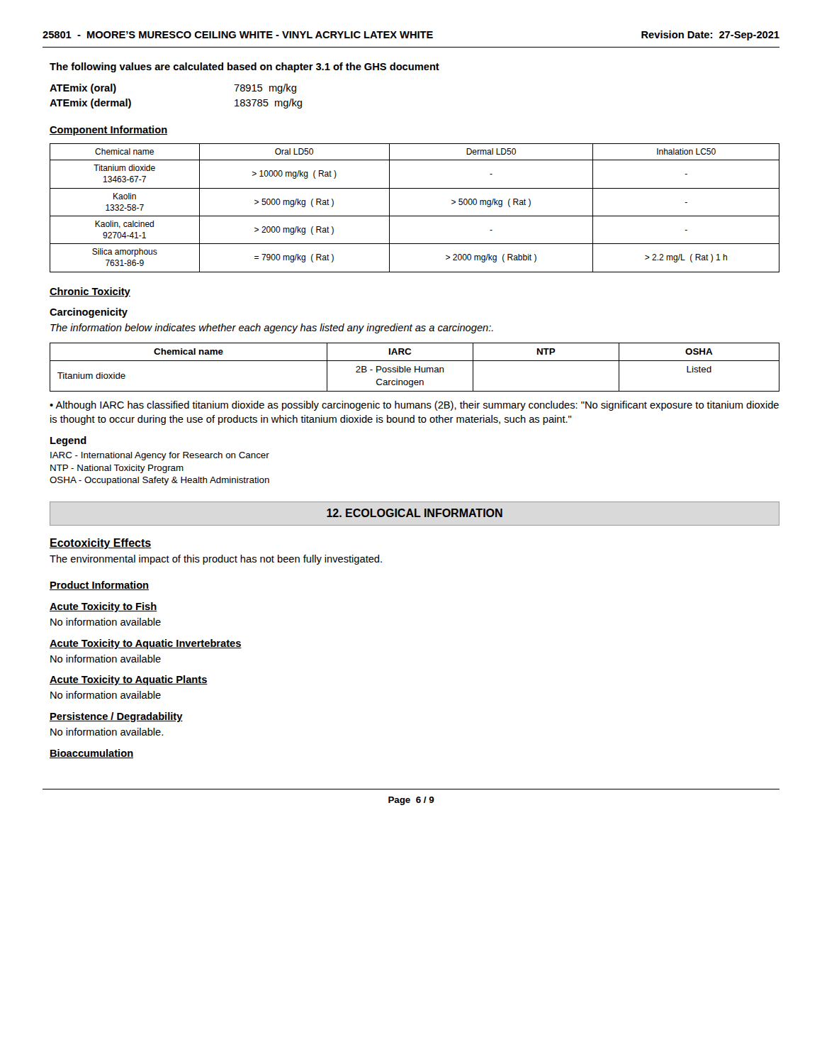25801 - MOORE’S MURESCO CEILING WHITE - VINYL ACRYLIC LATEX WHITE
Revision Date: 27-Sep-2021
The following values are calculated based on chapter 3.1 of the GHS document
ATEmix (oral) 78915 mg/kg
ATEmix (dermal) 183785 mg/kg
Component Information
| Chemical name | Oral LD50 | Dermal LD50 | Inhalation LC50 |
| --- | --- | --- | --- |
| Titanium dioxide 13463-67-7 | > 10000 mg/kg ( Rat ) | - | - |
| Kaolin 1332-58-7 | > 5000 mg/kg ( Rat ) | > 5000 mg/kg ( Rat ) | - |
| Kaolin, calcined 92704-41-1 | > 2000 mg/kg ( Rat ) | - | - |
| Silica amorphous 7631-86-9 | = 7900 mg/kg ( Rat ) | > 2000 mg/kg ( Rabbit ) | > 2.2 mg/L ( Rat ) 1 h |
Chronic Toxicity
Carcinogenicity
The information below indicates whether each agency has listed any ingredient as a carcinogen:.
| Chemical name | IARC | NTP | OSHA |
| --- | --- | --- | --- |
| Titanium dioxide | 2B - Possible Human Carcinogen | | Listed |
• Although IARC has classified titanium dioxide as possibly carcinogenic to humans (2B), their summary concludes: "No significant exposure to titanium dioxide is thought to occur during the use of products in which titanium dioxide is bound to other materials, such as paint."
Legend
IARC - International Agency for Research on Cancer
NTP - National Toxicity Program
OSHA - Occupational Safety & Health Administration
12. ECOLOGICAL INFORMATION
Ecotoxicity Effects
The environmental impact of this product has not been fully investigated.
Product Information
Acute Toxicity to Fish
No information available
Acute Toxicity to Aquatic Invertebrates
No information available
Acute Toxicity to Aquatic Plants
No information available
Persistence / Degradability
No information available.
Bioaccumulation
Page 6 / 9